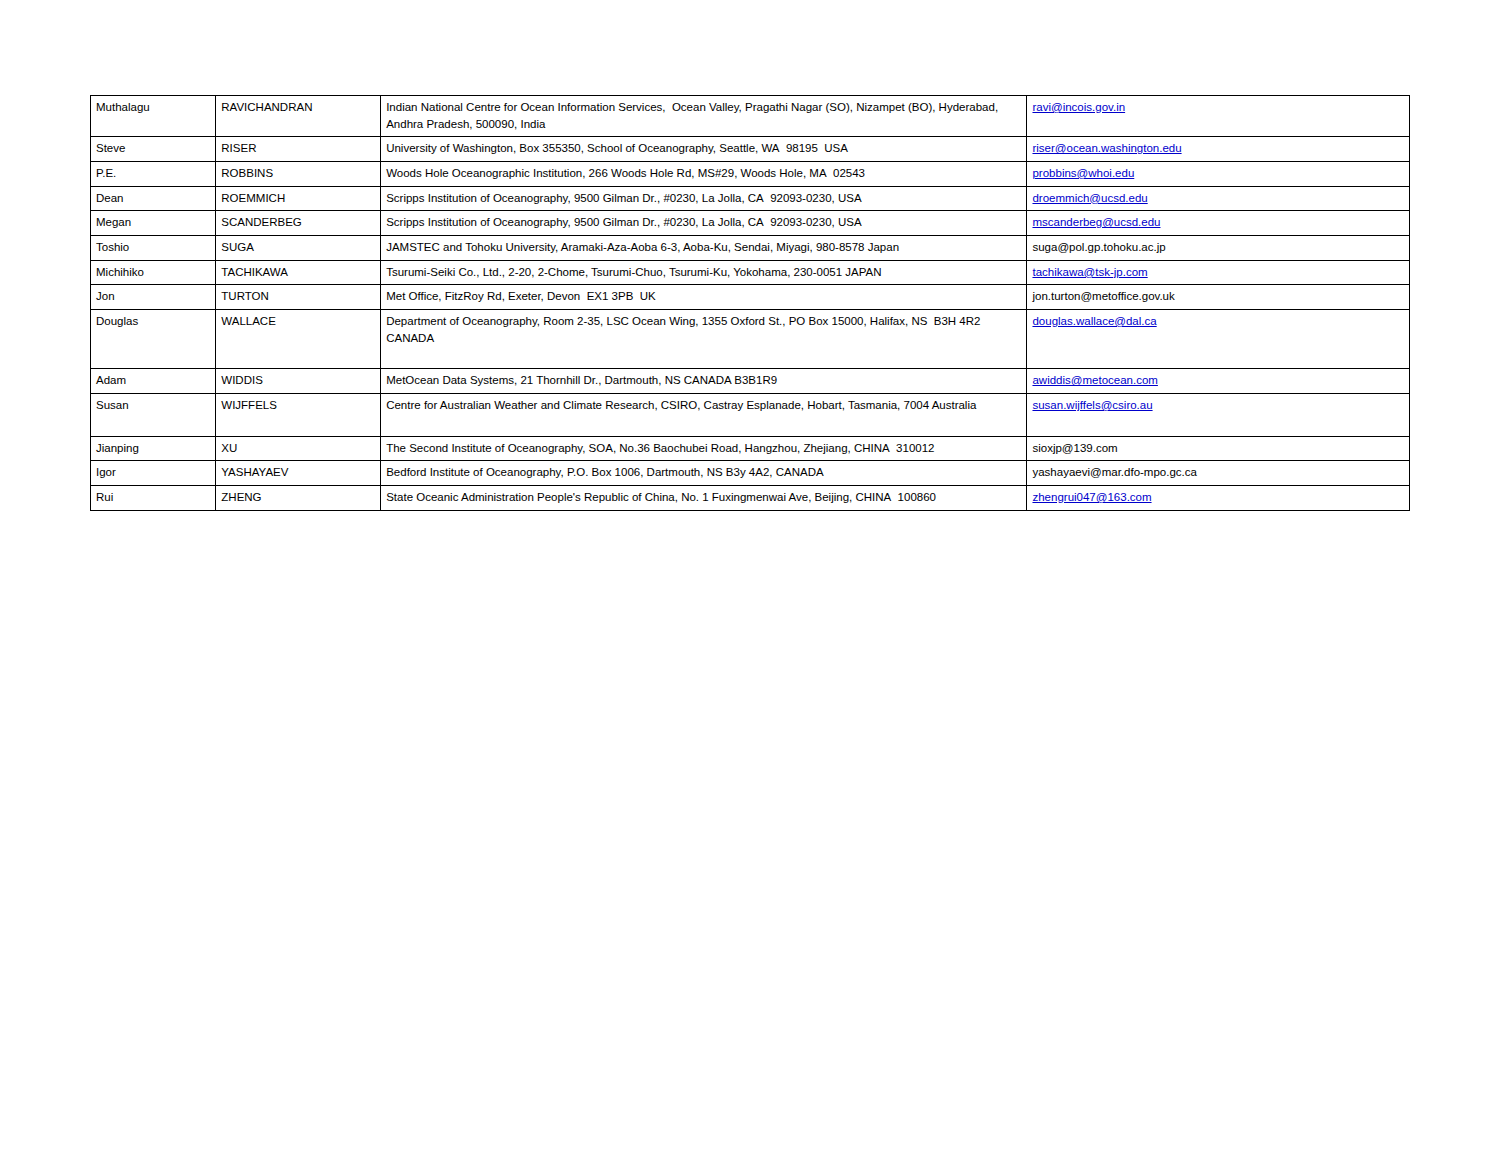| Muthalagu | RAVICHANDRAN | Indian National Centre for Ocean Information Services, Ocean Valley, Pragathi Nagar (SO), Nizampet (BO), Hyderabad, Andhra Pradesh, 500090, India | ravi@incois.gov.in |
| Steve | RISER | University of Washington, Box 355350, School of Oceanography, Seattle, WA 98195 USA | riser@ocean.washington.edu |
| P.E. | ROBBINS | Woods Hole Oceanographic Institution, 266 Woods Hole Rd, MS#29, Woods Hole, MA 02543 | probbins@whoi.edu |
| Dean | ROEMMICH | Scripps Institution of Oceanography, 9500 Gilman Dr., #0230, La Jolla, CA 92093-0230, USA | droemmich@ucsd.edu |
| Megan | SCANDERBEG | Scripps Institution of Oceanography, 9500 Gilman Dr., #0230, La Jolla, CA 92093-0230, USA | mscanderbeg@ucsd.edu |
| Toshio | SUGA | JAMSTEC and Tohoku University, Aramaki-Aza-Aoba 6-3, Aoba-Ku, Sendai, Miyagi, 980-8578 Japan | suga@pol.gp.tohoku.ac.jp |
| Michihiko | TACHIKAWA | Tsurumi-Seiki Co., Ltd., 2-20, 2-Chome, Tsurumi-Chuo, Tsurumi-Ku, Yokohama, 230-0051 JAPAN | tachikawa@tsk-jp.com |
| Jon | TURTON | Met Office, FitzRoy Rd, Exeter, Devon EX1 3PB UK | jon.turton@metoffice.gov.uk |
| Douglas | WALLACE | Department of Oceanography, Room 2-35, LSC Ocean Wing, 1355 Oxford St., PO Box 15000, Halifax, NS B3H 4R2 CANADA | douglas.wallace@dal.ca |
| Adam | WIDDIS | MetOcean Data Systems, 21 Thornhill Dr., Dartmouth, NS CANADA B3B1R9 | awiddis@metocean.com |
| Susan | WIJFFELS | Centre for Australian Weather and Climate Research, CSIRO, Castray Esplanade, Hobart, Tasmania, 7004 Australia | susan.wijffels@csiro.au |
| Jianping | XU | The Second Institute of Oceanography, SOA, No.36 Baochubei Road, Hangzhou, Zhejiang, CHINA 310012 | sioxjp@139.com |
| Igor | YASHAYAEV | Bedford Institute of Oceanography, P.O. Box 1006, Dartmouth, NS B3y 4A2, CANADA | yashayaevi@mar.dfo-mpo.gc.ca |
| Rui | ZHENG | State Oceanic Administration People's Republic of China, No. 1 Fuxingmenwai Ave, Beijing, CHINA 100860 | zhengrui047@163.com |